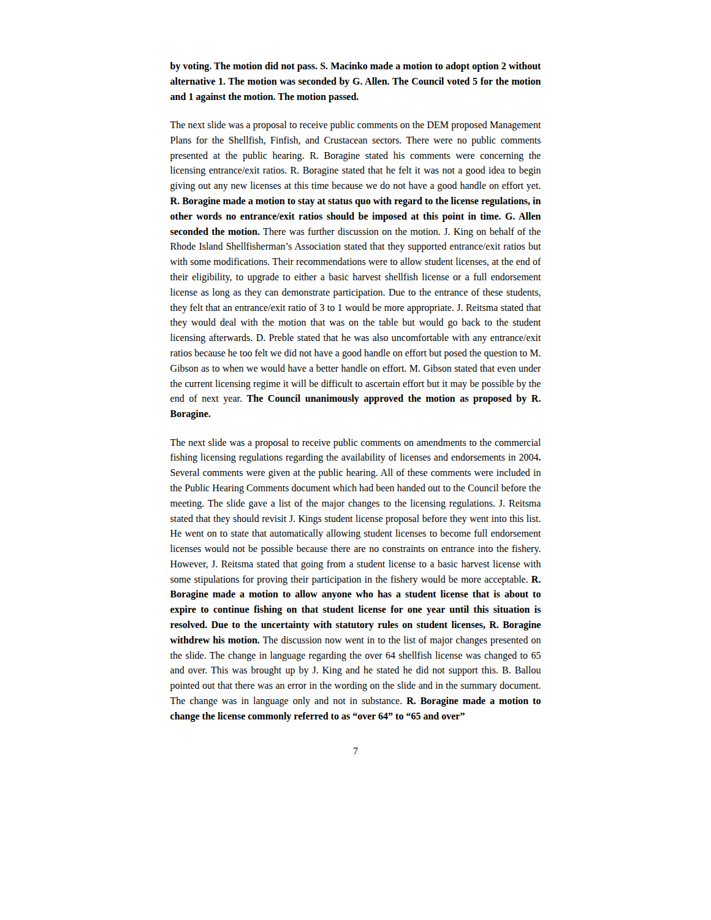by voting. The motion did not pass. S. Macinko made a motion to adopt option 2 without alternative 1. The motion was seconded by G. Allen. The Council voted 5 for the motion and 1 against the motion. The motion passed.
The next slide was a proposal to receive public comments on the DEM proposed Management Plans for the Shellfish, Finfish, and Crustacean sectors. There were no public comments presented at the public hearing. R. Boragine stated his comments were concerning the licensing entrance/exit ratios. R. Boragine stated that he felt it was not a good idea to begin giving out any new licenses at this time because we do not have a good handle on effort yet. R. Boragine made a motion to stay at status quo with regard to the license regulations, in other words no entrance/exit ratios should be imposed at this point in time. G. Allen seconded the motion. There was further discussion on the motion. J. King on behalf of the Rhode Island Shellfisherman’s Association stated that they supported entrance/exit ratios but with some modifications. Their recommendations were to allow student licenses, at the end of their eligibility, to upgrade to either a basic harvest shellfish license or a full endorsement license as long as they can demonstrate participation. Due to the entrance of these students, they felt that an entrance/exit ratio of 3 to 1 would be more appropriate. J. Reitsma stated that they would deal with the motion that was on the table but would go back to the student licensing afterwards. D. Preble stated that he was also uncomfortable with any entrance/exit ratios because he too felt we did not have a good handle on effort but posed the question to M. Gibson as to when we would have a better handle on effort. M. Gibson stated that even under the current licensing regime it will be difficult to ascertain effort but it may be possible by the end of next year. The Council unanimously approved the motion as proposed by R. Boragine.
The next slide was a proposal to receive public comments on amendments to the commercial fishing licensing regulations regarding the availability of licenses and endorsements in 2004. Several comments were given at the public hearing. All of these comments were included in the Public Hearing Comments document which had been handed out to the Council before the meeting. The slide gave a list of the major changes to the licensing regulations. J. Reitsma stated that they should revisit J. Kings student license proposal before they went into this list. He went on to state that automatically allowing student licenses to become full endorsement licenses would not be possible because there are no constraints on entrance into the fishery. However, J. Reitsma stated that going from a student license to a basic harvest license with some stipulations for proving their participation in the fishery would be more acceptable. R. Boragine made a motion to allow anyone who has a student license that is about to expire to continue fishing on that student license for one year until this situation is resolved. Due to the uncertainty with statutory rules on student licenses, R. Boragine withdrew his motion. The discussion now went in to the list of major changes presented on the slide. The change in language regarding the over 64 shellfish license was changed to 65 and over. This was brought up by J. King and he stated he did not support this. B. Ballou pointed out that there was an error in the wording on the slide and in the summary document. The change was in language only and not in substance. R. Boragine made a motion to change the license commonly referred to as “over 64” to “65 and over”
7